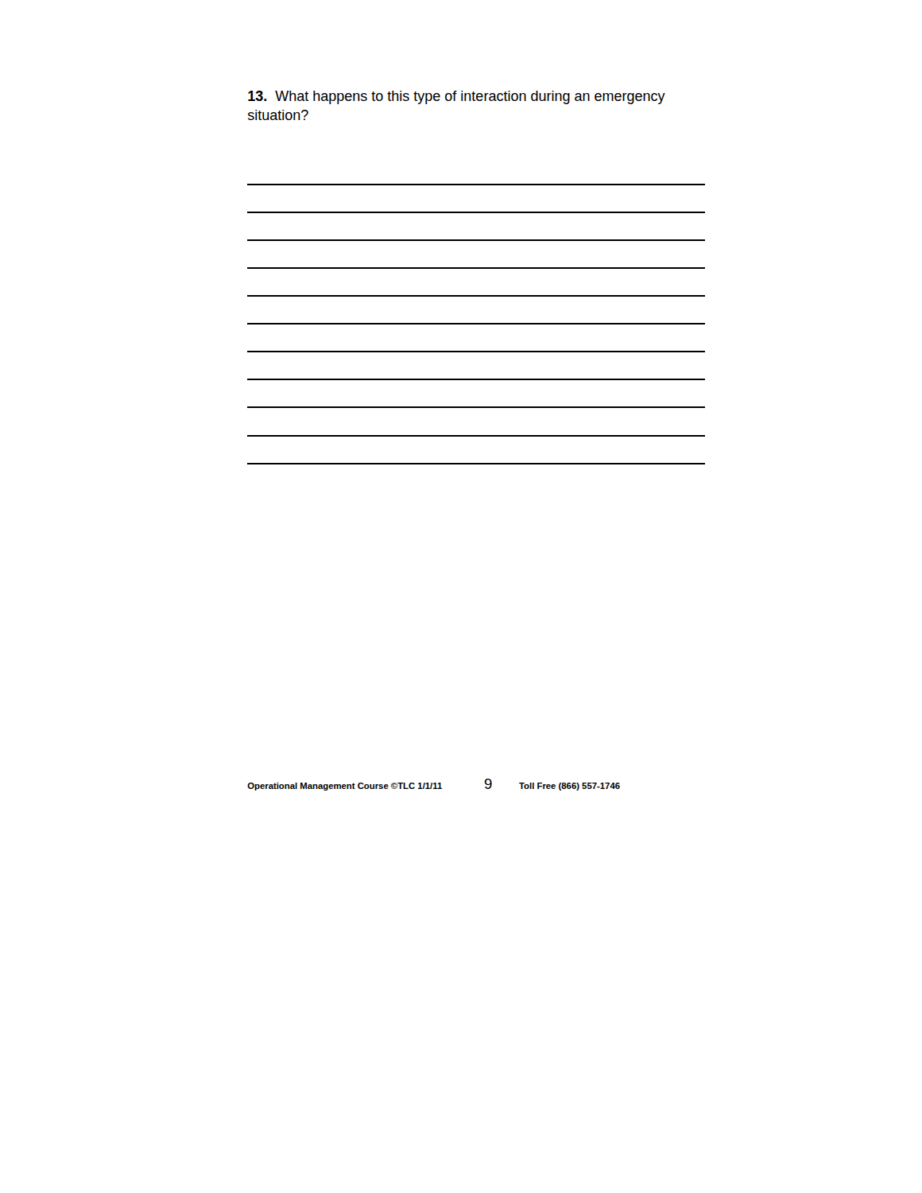13. What happens to this type of interaction during an emergency situation?
Operational Management Course ©TLC 1/1/11 9 Toll Free (866) 557-1746